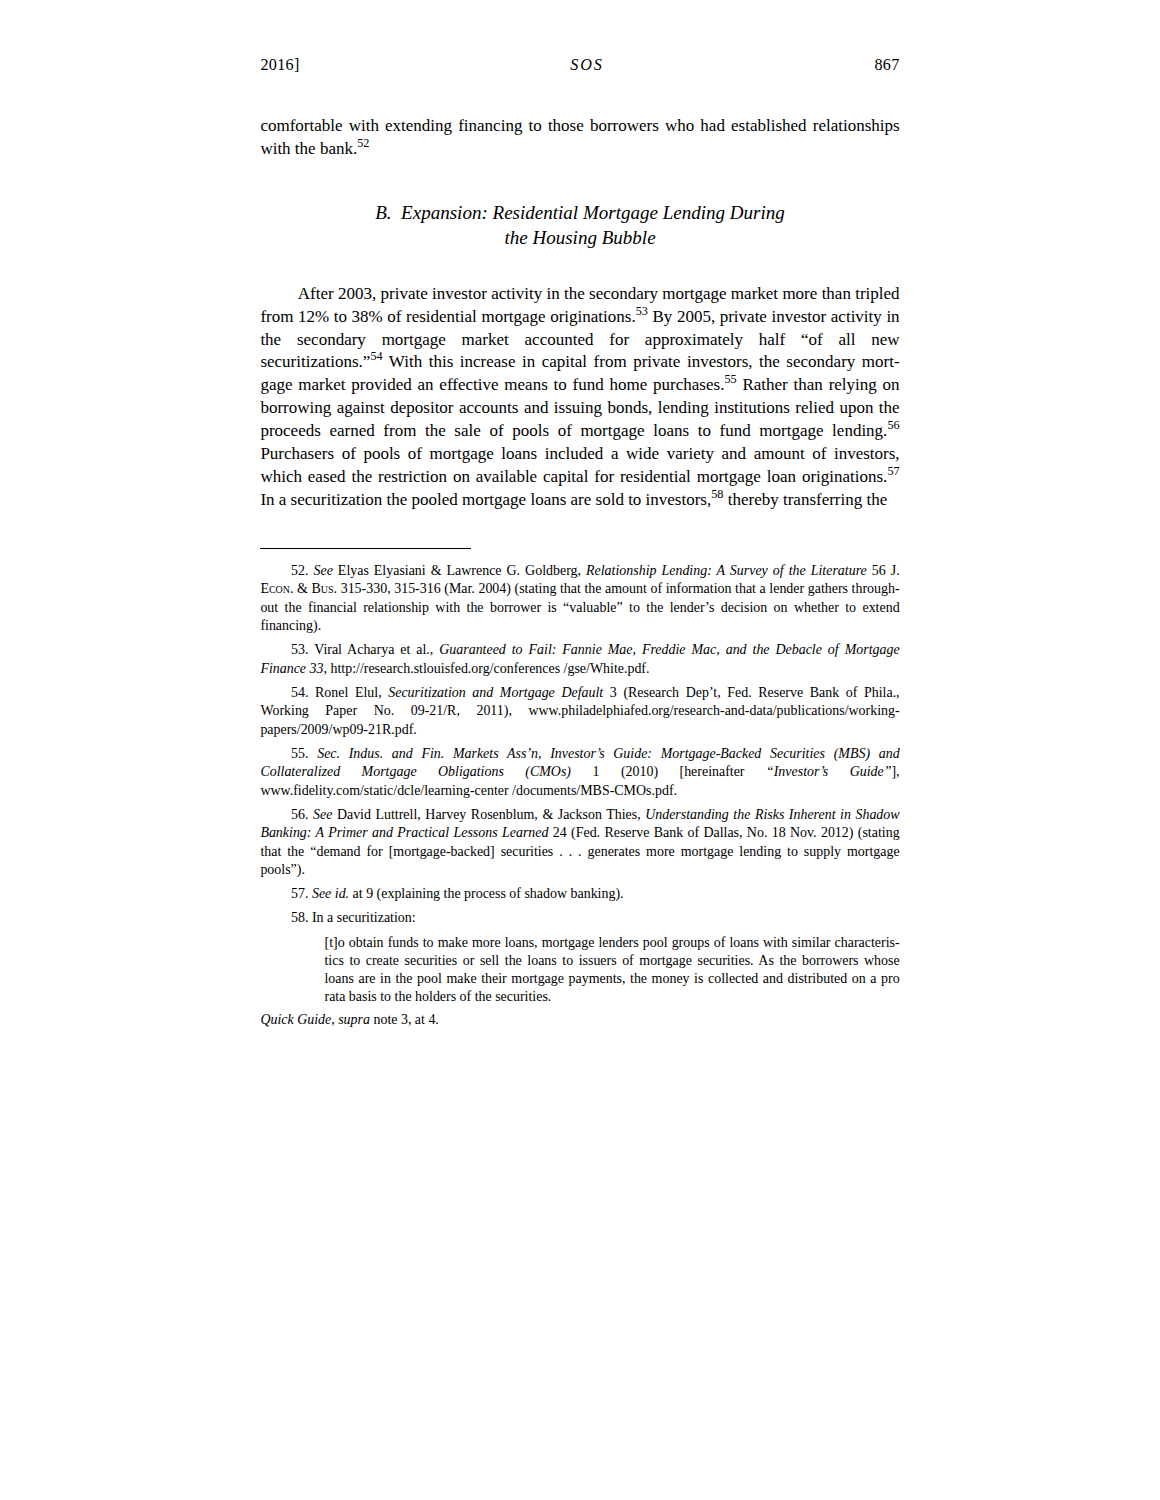2016] SOS 867
comfortable with extending financing to those borrowers who had established relationships with the bank.52
B. Expansion: Residential Mortgage Lending During
the Housing Bubble
After 2003, private investor activity in the secondary mortgage market more than tripled from 12% to 38% of residential mortgage originations.53 By 2005, private investor activity in the secondary mortgage market accounted for approximately half “of all new securitizations.”54 With this increase in capital from private investors, the secondary mortgage market provided an effective means to fund home purchases.55 Rather than relying on borrowing against depositor accounts and issuing bonds, lending institutions relied upon the proceeds earned from the sale of pools of mortgage loans to fund mortgage lending.56 Purchasers of pools of mortgage loans included a wide variety and amount of investors, which eased the restriction on available capital for residential mortgage loan originations.57 In a securitization the pooled mortgage loans are sold to investors,58 thereby transferring the
52. See Elyas Elyasiani & Lawrence G. Goldberg, Relationship Lending: A Survey of the Literature 56 J. Econ. & Bus. 315-330, 315-316 (Mar. 2004) (stating that the amount of information that a lender gathers throughout the financial relationship with the borrower is “valuable” to the lender’s decision on whether to extend financing).
53. Viral Acharya et al., Guaranteed to Fail: Fannie Mae, Freddie Mac, and the Debacle of Mortgage Finance 33, http://research.stlouisfed.org/conferences /gse/White.pdf.
54. Ronel Elul, Securitization and Mortgage Default 3 (Research Dep’t, Fed. Reserve Bank of Phila., Working Paper No. 09-21/R, 2011), www.philadelphiafed.org/research-and-data/publications/working-papers/2009/wp09-21R.pdf.
55. Sec. Indus. and Fin. Markets Ass’n, Investor’s Guide: Mortgage-Backed Securities (MBS) and Collateralized Mortgage Obligations (CMOs) 1 (2010) [hereinafter “Investor’s Guide”], www.fidelity.com/static/dcle/learning-center /documents/MBS-CMOs.pdf.
56. See David Luttrell, Harvey Rosenblum, & Jackson Thies, Understanding the Risks Inherent in Shadow Banking: A Primer and Practical Lessons Learned 24 (Fed. Reserve Bank of Dallas, No. 18 Nov. 2012) (stating that the “demand for [mortgage-backed] securities . . . generates more mortgage lending to supply mortgage pools”).
57. See id. at 9 (explaining the process of shadow banking).
58. In a securitization:
[t]o obtain funds to make more loans, mortgage lenders pool groups of loans with similar characteristics to create securities or sell the loans to issuers of mortgage securities. As the borrowers whose loans are in the pool make their mortgage payments, the money is collected and distributed on a pro rata basis to the holders of the securities.
Quick Guide, supra note 3, at 4.